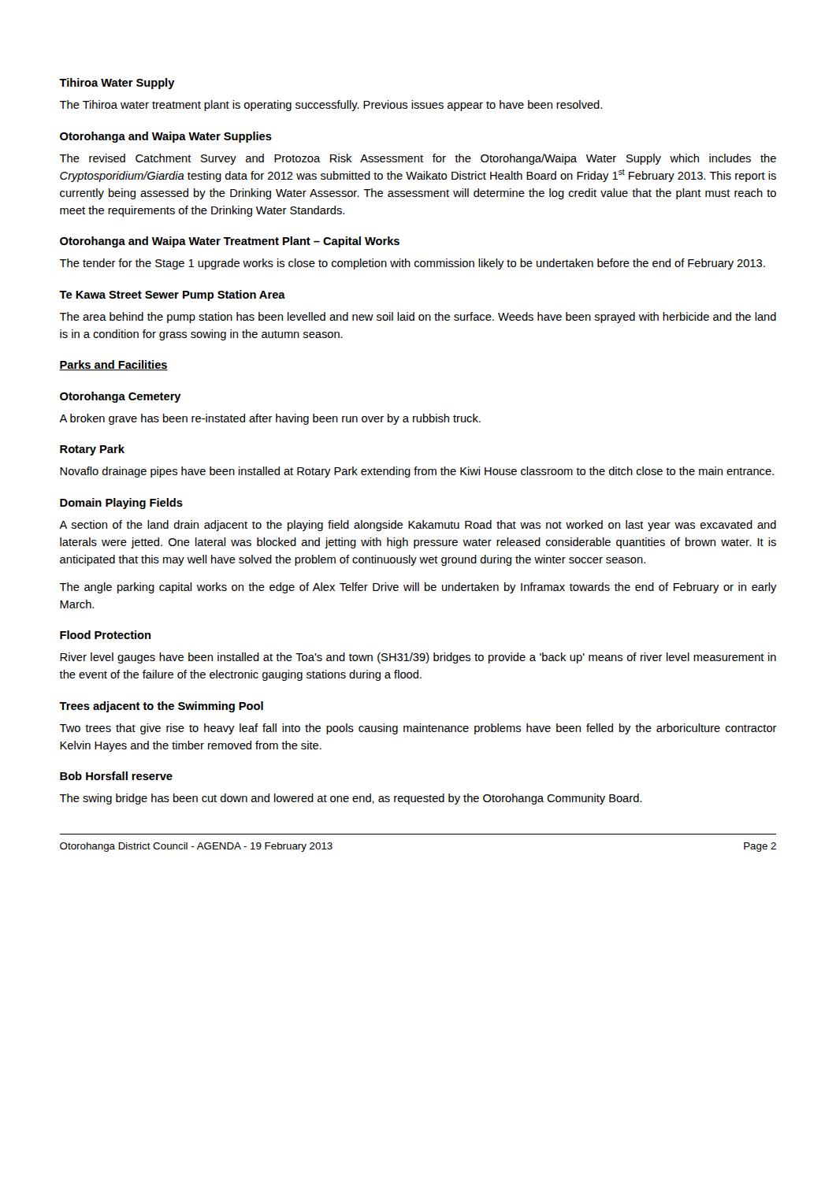Tihiroa Water Supply
The Tihiroa water treatment plant is operating successfully. Previous issues appear to have been resolved.
Otorohanga and Waipa Water Supplies
The revised Catchment Survey and Protozoa Risk Assessment for the Otorohanga/Waipa Water Supply which includes the Cryptosporidium/Giardia testing data for 2012 was submitted to the Waikato District Health Board on Friday 1st February 2013. This report is currently being assessed by the Drinking Water Assessor. The assessment will determine the log credit value that the plant must reach to meet the requirements of the Drinking Water Standards.
Otorohanga and Waipa Water Treatment Plant – Capital Works
The tender for the Stage 1 upgrade works is close to completion with commission likely to be undertaken before the end of February 2013.
Te Kawa Street Sewer Pump Station Area
The area behind the pump station has been levelled and new soil laid on the surface. Weeds have been sprayed with herbicide and the land is in a condition for grass sowing in the autumn season.
Parks and Facilities
Otorohanga Cemetery
A broken grave has been re-instated after having been run over by a rubbish truck.
Rotary Park
Novaflo drainage pipes have been installed at Rotary Park extending from the Kiwi House classroom to the ditch close to the main entrance.
Domain Playing Fields
A section of the land drain adjacent to the playing field alongside Kakamutu Road that was not worked on last year was excavated and laterals were jetted. One lateral was blocked and jetting with high pressure water released considerable quantities of brown water. It is anticipated that this may well have solved the problem of continuously wet ground during the winter soccer season.
The angle parking capital works on the edge of Alex Telfer Drive will be undertaken by Inframax towards the end of February or in early March.
Flood Protection
River level gauges have been installed at the Toa's and town (SH31/39) bridges to provide a 'back up' means of river level measurement in the event of the failure of the electronic gauging stations during a flood.
Trees adjacent to the Swimming Pool
Two trees that give rise to heavy leaf fall into the pools causing maintenance problems have been felled by the arboriculture contractor Kelvin Hayes and the timber removed from the site.
Bob Horsfall reserve
The swing bridge has been cut down and lowered at one end, as requested by the Otorohanga Community Board.
Otorohanga District Council - AGENDA - 19 February 2013 Page 2